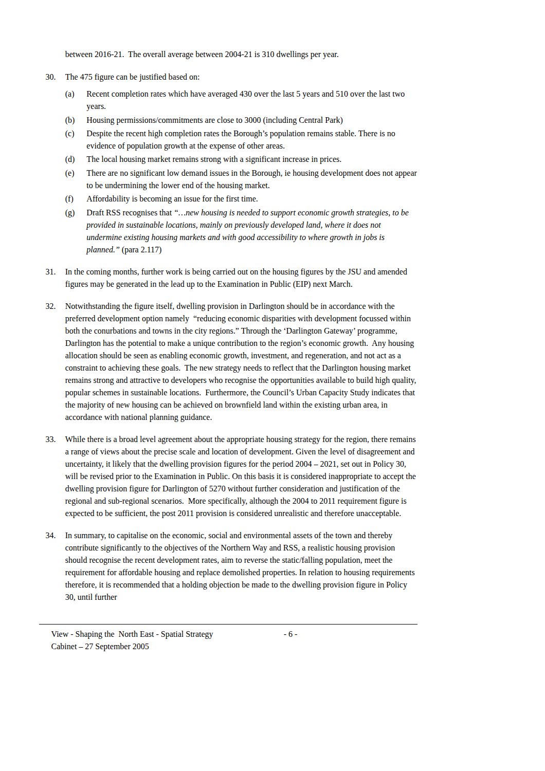between 2016-21. The overall average between 2004-21 is 310 dwellings per year.
The 475 figure can be justified based on:
Recent completion rates which have averaged 430 over the last 5 years and 510 over the last two years.
Housing permissions/commitments are close to 3000 (including Central Park)
Despite the recent high completion rates the Borough’s population remains stable. There is no evidence of population growth at the expense of other areas.
The local housing market remains strong with a significant increase in prices.
There are no significant low demand issues in the Borough, ie housing development does not appear to be undermining the lower end of the housing market.
Affordability is becoming an issue for the first time.
Draft RSS recognises that “…new housing is needed to support economic growth strategies, to be provided in sustainable locations, mainly on previously developed land, where it does not undermine existing housing markets and with good accessibility to where growth in jobs is planned.” (para 2.117)
In the coming months, further work is being carried out on the housing figures by the JSU and amended figures may be generated in the lead up to the Examination in Public (EIP) next March.
Notwithstanding the figure itself, dwelling provision in Darlington should be in accordance with the preferred development option namely “reducing economic disparities with development focussed within both the conurbations and towns in the city regions.” Through the ‘Darlington Gateway’ programme, Darlington has the potential to make a unique contribution to the region’s economic growth. Any housing allocation should be seen as enabling economic growth, investment, and regeneration, and not act as a constraint to achieving these goals. The new strategy needs to reflect that the Darlington housing market remains strong and attractive to developers who recognise the opportunities available to build high quality, popular schemes in sustainable locations. Furthermore, the Council’s Urban Capacity Study indicates that the majority of new housing can be achieved on brownfield land within the existing urban area, in accordance with national planning guidance.
While there is a broad level agreement about the appropriate housing strategy for the region, there remains a range of views about the precise scale and location of development. Given the level of disagreement and uncertainty, it likely that the dwelling provision figures for the period 2004 – 2021, set out in Policy 30, will be revised prior to the Examination in Public. On this basis it is considered inappropriate to accept the dwelling provision figure for Darlington of 5270 without further consideration and justification of the regional and sub-regional scenarios. More specifically, although the 2004 to 2011 requirement figure is expected to be sufficient, the post 2011 provision is considered unrealistic and therefore unacceptable.
In summary, to capitalise on the economic, social and environmental assets of the town and thereby contribute significantly to the objectives of the Northern Way and RSS, a realistic housing provision should recognise the recent development rates, aim to reverse the static/falling population, meet the requirement for affordable housing and replace demolished properties. In relation to housing requirements therefore, it is recommended that a holding objection be made to the dwelling provision figure in Policy 30, until further
View - Shaping the North East - Spatial Strategy
Cabinet – 27 September 2005
- 6 -